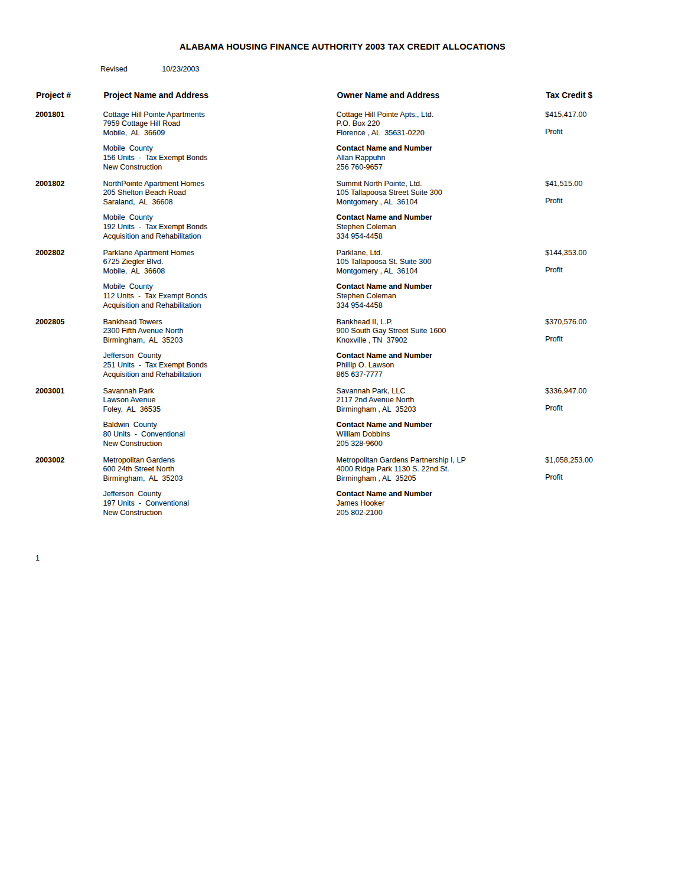ALABAMA HOUSING FINANCE AUTHORITY 2003 TAX CREDIT ALLOCATIONS
Revised 10/23/2003
| Project # | Project Name and Address | Owner Name and Address | Tax Credit $ |
| --- | --- | --- | --- |
| 2001801 | Cottage Hill Pointe Apartments 7959 Cottage Hill Road Mobile, AL 36609 | Cottage Hill Pointe Apts., Ltd. P.O. Box 220 Florence , AL 35631-0220 | $415,417.00 Profit |
| | Mobile County 156 Units - Tax Exempt Bonds New Construction | Contact Name and Number Allan Rappuhn 256 760-9657 | |
| 2001802 | NorthPointe Apartment Homes 205 Shelton Beach Road Saraland, AL 36608 | Summit North Pointe, Ltd. 105 Tallapoosa Street Suite 300 Montgomery , AL 36104 | $41,515.00 Profit |
| | Mobile County 192 Units - Tax Exempt Bonds Acquisition and Rehabilitation | Contact Name and Number Stephen Coleman 334 954-4458 | |
| 2002802 | Parklane Apartment Homes 6725 Ziegler Blvd. Mobile, AL 36608 | Parklane, Ltd. 105 Tallapoosa St. Suite 300 Montgomery , AL 36104 | $144,353.00 Profit |
| | Mobile County 112 Units - Tax Exempt Bonds Acquisition and Rehabilitation | Contact Name and Number Stephen Coleman 334 954-4458 | |
| 2002805 | Bankhead Towers 2300 Fifth Avenue North Birmingham, AL 35203 | Bankhead II, L.P. 900 South Gay Street Suite 1600 Knoxville , TN 37902 | $370,576.00 Profit |
| | Jefferson County 251 Units - Tax Exempt Bonds Acquisition and Rehabilitation | Contact Name and Number Phillip O. Lawson 865 637-7777 | |
| 2003001 | Savannah Park Lawson Avenue Foley, AL 36535 | Savannah Park, LLC 2117 2nd Avenue North Birmingham , AL 35203 | $336,947.00 Profit |
| | Baldwin County 80 Units - Conventional New Construction | Contact Name and Number William Dobbins 205 328-9600 | |
| 2003002 | Metropolitan Gardens 600 24th Street North Birmingham, AL 35203 | Metropolitan Gardens Partnership I, LP 4000 Ridge Park 1130 S. 22nd St. Birmingham , AL 35205 | $1,058,253.00 Profit |
| | Jefferson County 197 Units - Conventional New Construction | Contact Name and Number James Hooker 205 802-2100 | |
1